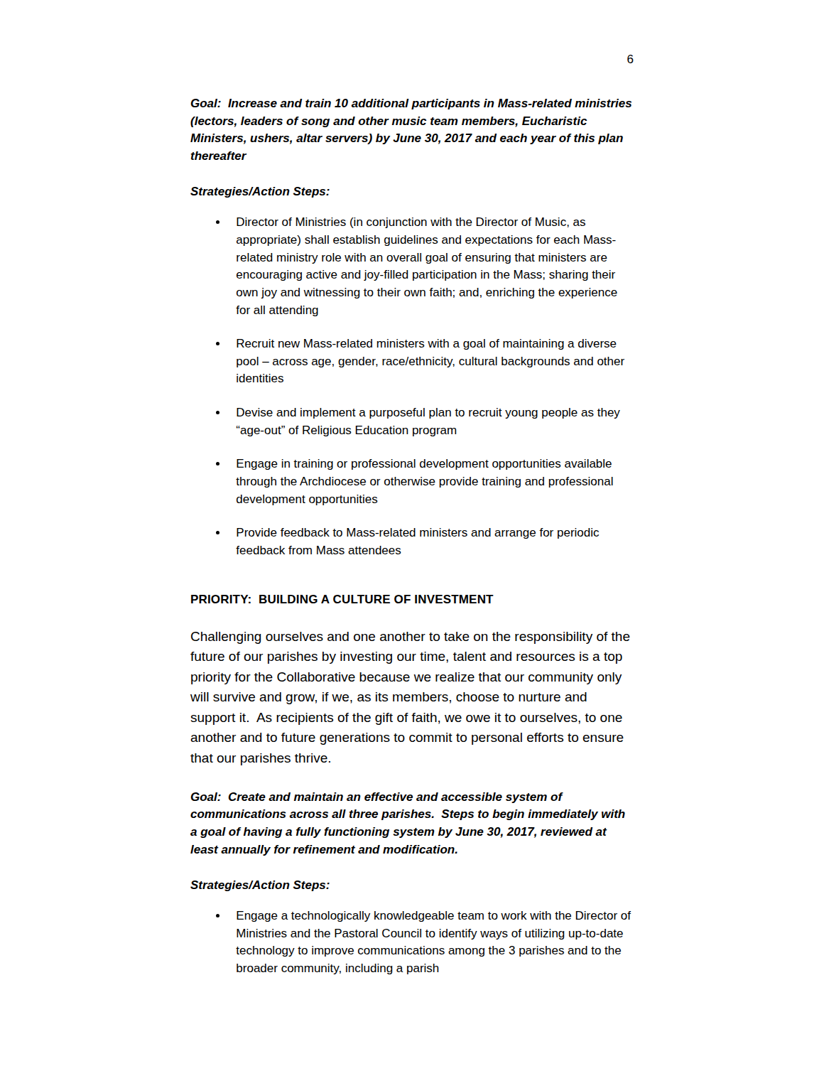6
Goal: Increase and train 10 additional participants in Mass-related ministries (lectors, leaders of song and other music team members, Eucharistic Ministers, ushers, altar servers) by June 30, 2017 and each year of this plan thereafter
Strategies/Action Steps:
Director of Ministries (in conjunction with the Director of Music, as appropriate) shall establish guidelines and expectations for each Mass-related ministry role with an overall goal of ensuring that ministers are encouraging active and joy-filled participation in the Mass; sharing their own joy and witnessing to their own faith; and, enriching the experience for all attending
Recruit new Mass-related ministers with a goal of maintaining a diverse pool – across age, gender, race/ethnicity, cultural backgrounds and other identities
Devise and implement a purposeful plan to recruit young people as they “age-out” of Religious Education program
Engage in training or professional development opportunities available through the Archdiocese or otherwise provide training and professional development opportunities
Provide feedback to Mass-related ministers and arrange for periodic feedback from Mass attendees
PRIORITY: BUILDING A CULTURE OF INVESTMENT
Challenging ourselves and one another to take on the responsibility of the future of our parishes by investing our time, talent and resources is a top priority for the Collaborative because we realize that our community only will survive and grow, if we, as its members, choose to nurture and support it. As recipients of the gift of faith, we owe it to ourselves, to one another and to future generations to commit to personal efforts to ensure that our parishes thrive.
Goal: Create and maintain an effective and accessible system of communications across all three parishes. Steps to begin immediately with a goal of having a fully functioning system by June 30, 2017, reviewed at least annually for refinement and modification.
Strategies/Action Steps:
Engage a technologically knowledgeable team to work with the Director of Ministries and the Pastoral Council to identify ways of utilizing up-to-date technology to improve communications among the 3 parishes and to the broader community, including a parish